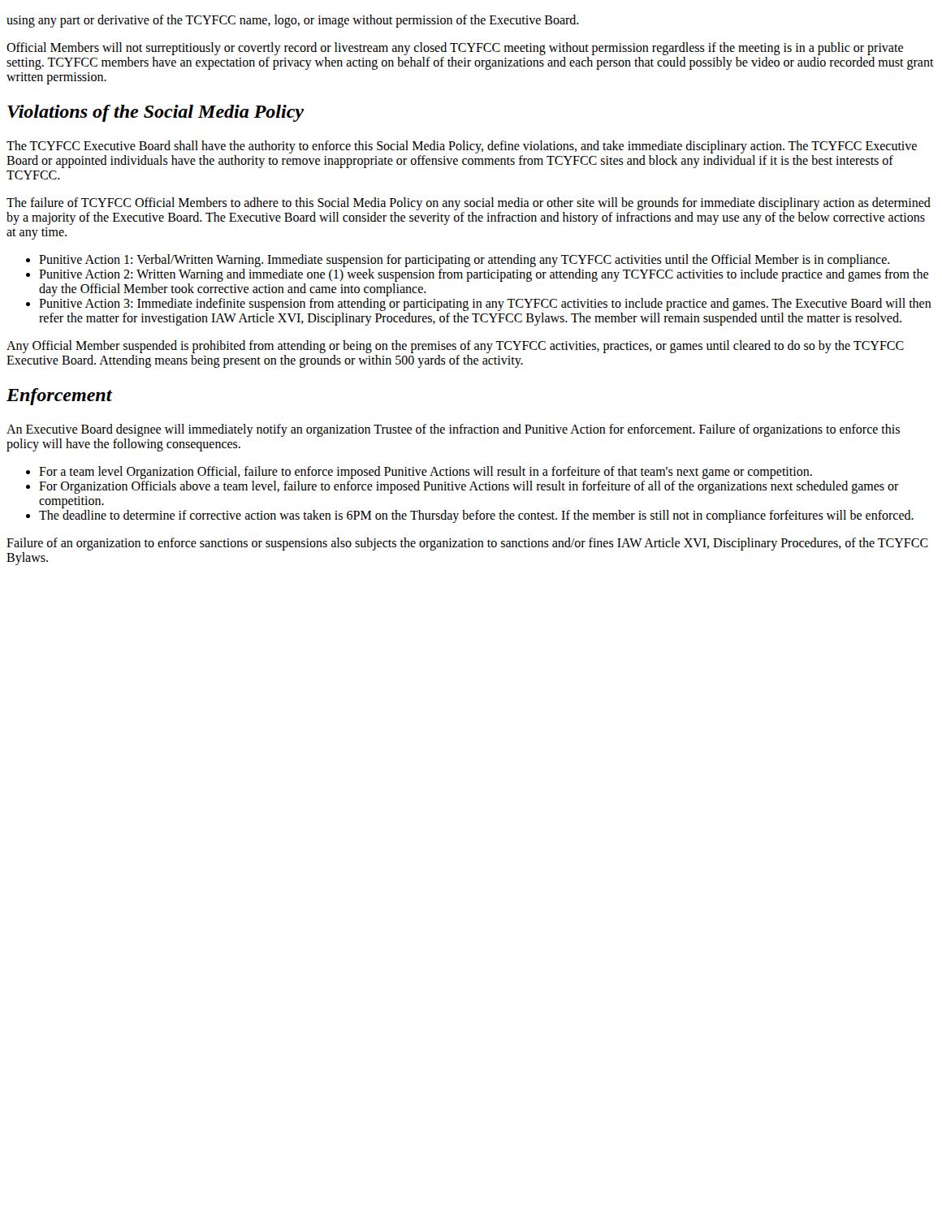using any part or derivative of the TCYFCC name, logo, or image without permission of the Executive Board.
Official Members will not surreptitiously or covertly record or livestream any closed TCYFCC meeting without permission regardless if the meeting is in a public or private setting. TCYFCC members have an expectation of privacy when acting on behalf of their organizations and each person that could possibly be video or audio recorded must grant written permission.
Violations of the Social Media Policy
The TCYFCC Executive Board shall have the authority to enforce this Social Media Policy, define violations, and take immediate disciplinary action. The TCYFCC Executive Board or appointed individuals have the authority to remove inappropriate or offensive comments from TCYFCC sites and block any individual if it is the best interests of TCYFCC.
The failure of TCYFCC Official Members to adhere to this Social Media Policy on any social media or other site will be grounds for immediate disciplinary action as determined by a majority of the Executive Board. The Executive Board will consider the severity of the infraction and history of infractions and may use any of the below corrective actions at any time.
Punitive Action 1: Verbal/Written Warning. Immediate suspension for participating or attending any TCYFCC activities until the Official Member is in compliance.
Punitive Action 2: Written Warning and immediate one (1) week suspension from participating or attending any TCYFCC activities to include practice and games from the day the Official Member took corrective action and came into compliance.
Punitive Action 3: Immediate indefinite suspension from attending or participating in any TCYFCC activities to include practice and games. The Executive Board will then refer the matter for investigation IAW Article XVI, Disciplinary Procedures, of the TCYFCC Bylaws. The member will remain suspended until the matter is resolved.
Any Official Member suspended is prohibited from attending or being on the premises of any TCYFCC activities, practices, or games until cleared to do so by the TCYFCC Executive Board. Attending means being present on the grounds or within 500 yards of the activity.
Enforcement
An Executive Board designee will immediately notify an organization Trustee of the infraction and Punitive Action for enforcement. Failure of organizations to enforce this policy will have the following consequences.
For a team level Organization Official, failure to enforce imposed Punitive Actions will result in a forfeiture of that team's next game or competition.
For Organization Officials above a team level, failure to enforce imposed Punitive Actions will result in forfeiture of all of the organizations next scheduled games or competition.
The deadline to determine if corrective action was taken is 6PM on the Thursday before the contest. If the member is still not in compliance forfeitures will be enforced.
Failure of an organization to enforce sanctions or suspensions also subjects the organization to sanctions and/or fines IAW Article XVI, Disciplinary Procedures, of the TCYFCC Bylaws.